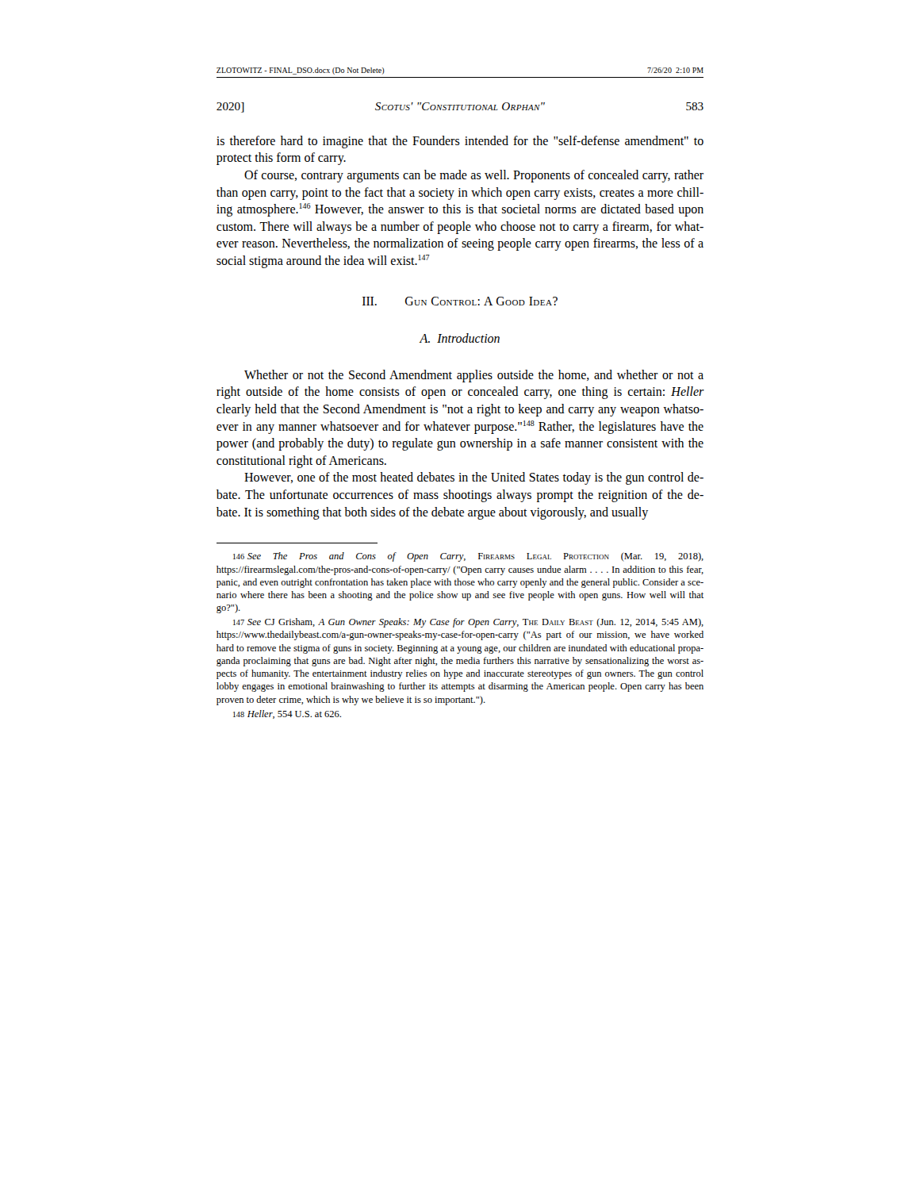ZLOTOWITZ - FINAL_DSO.docx (Do Not Delete) 7/26/20 2:10 PM
2020] Scotus' "Constitutional Orphan" 583
is therefore hard to imagine that the Founders intended for the "self-defense amendment" to protect this form of carry.
Of course, contrary arguments can be made as well. Proponents of concealed carry, rather than open carry, point to the fact that a society in which open carry exists, creates a more chilling atmosphere.146 However, the answer to this is that societal norms are dictated based upon custom. There will always be a number of people who choose not to carry a firearm, for whatever reason. Nevertheless, the normalization of seeing people carry open firearms, the less of a social stigma around the idea will exist.147
III. Gun Control: A Good Idea?
A. Introduction
Whether or not the Second Amendment applies outside the home, and whether or not a right outside of the home consists of open or concealed carry, one thing is certain: Heller clearly held that the Second Amendment is "not a right to keep and carry any weapon whatsoever in any manner whatsoever and for whatever purpose."148 Rather, the legislatures have the power (and probably the duty) to regulate gun ownership in a safe manner consistent with the constitutional right of Americans.
However, one of the most heated debates in the United States today is the gun control debate. The unfortunate occurrences of mass shootings always prompt the reignition of the debate. It is something that both sides of the debate argue about vigorously, and usually
146 See The Pros and Cons of Open Carry, Firearms Legal Protection (Mar. 19, 2018), https://firearmslegal.com/the-pros-and-cons-of-open-carry/ ("Open carry causes undue alarm . . . . In addition to this fear, panic, and even outright confrontation has taken place with those who carry openly and the general public. Consider a scenario where there has been a shooting and the police show up and see five people with open guns. How well will that go?").
147 See CJ Grisham, A Gun Owner Speaks: My Case for Open Carry, The Daily Beast (Jun. 12, 2014, 5:45 AM), https://www.thedailybeast.com/a-gun-owner-speaks-my-case-for-open-carry ("As part of our mission, we have worked hard to remove the stigma of guns in society. Beginning at a young age, our children are inundated with educational propaganda proclaiming that guns are bad. Night after night, the media furthers this narrative by sensationalizing the worst aspects of humanity. The entertainment industry relies on hype and inaccurate stereotypes of gun owners. The gun control lobby engages in emotional brainwashing to further its attempts at disarming the American people. Open carry has been proven to deter crime, which is why we believe it is so important.").
148 Heller, 554 U.S. at 626.